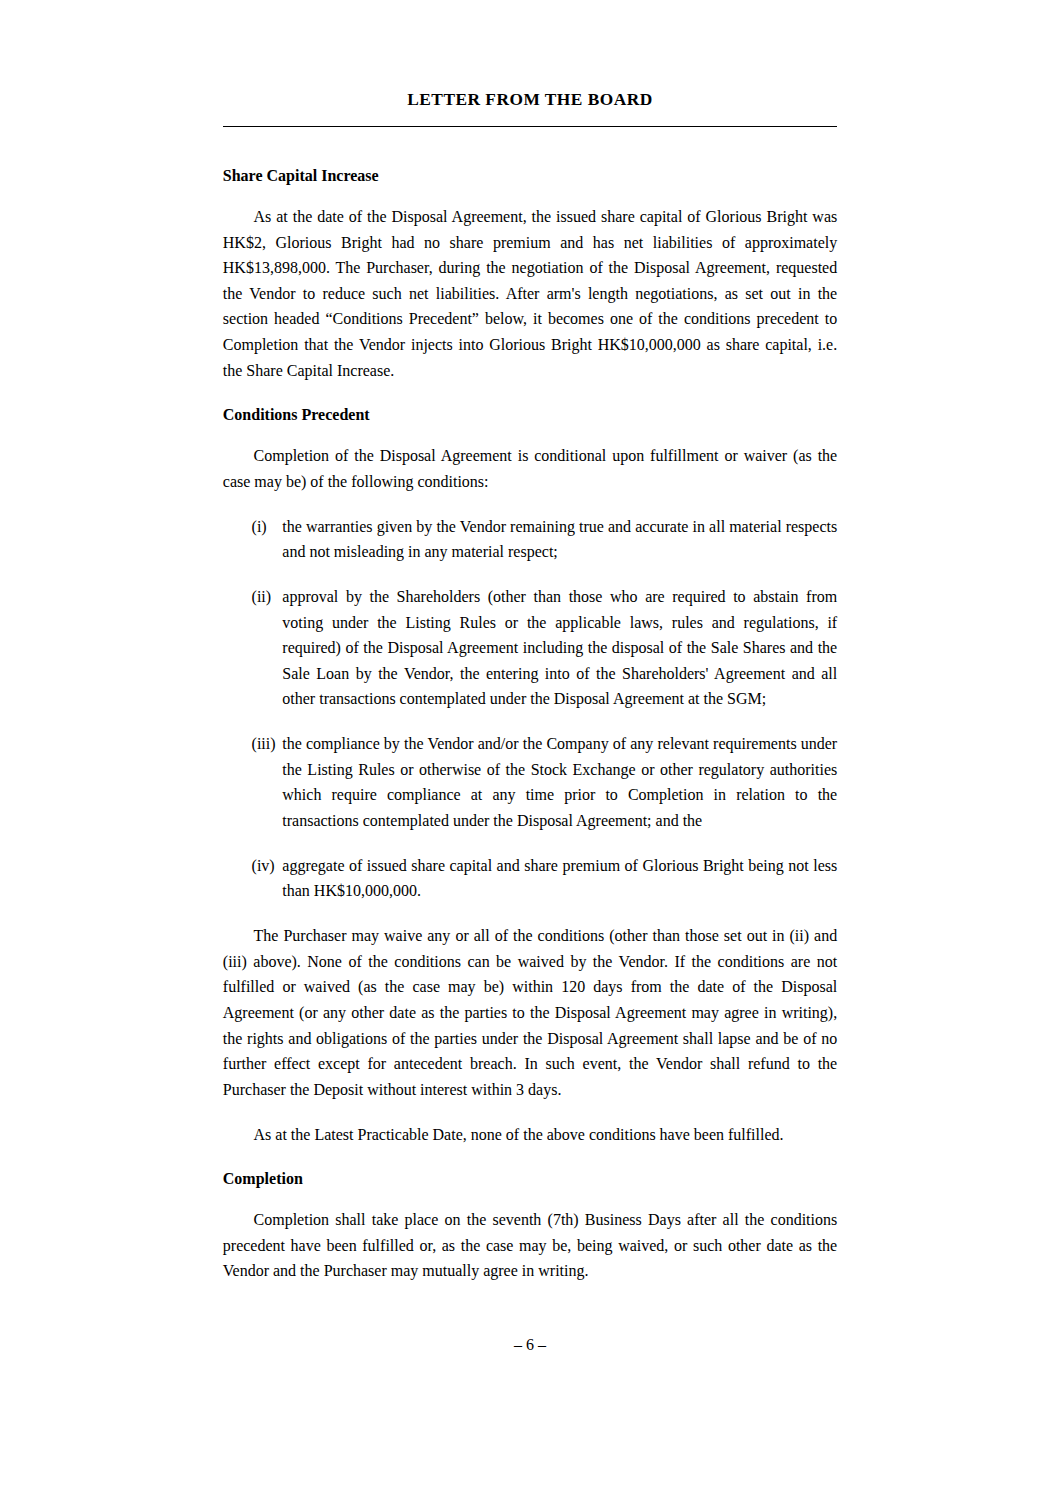LETTER FROM THE BOARD
Share Capital Increase
As at the date of the Disposal Agreement, the issued share capital of Glorious Bright was HK$2, Glorious Bright had no share premium and has net liabilities of approximately HK$13,898,000. The Purchaser, during the negotiation of the Disposal Agreement, requested the Vendor to reduce such net liabilities. After arm's length negotiations, as set out in the section headed “Conditions Precedent” below, it becomes one of the conditions precedent to Completion that the Vendor injects into Glorious Bright HK$10,000,000 as share capital, i.e. the Share Capital Increase.
Conditions Precedent
Completion of the Disposal Agreement is conditional upon fulfillment or waiver (as the case may be) of the following conditions:
(i) the warranties given by the Vendor remaining true and accurate in all material respects and not misleading in any material respect;
(ii) approval by the Shareholders (other than those who are required to abstain from voting under the Listing Rules or the applicable laws, rules and regulations, if required) of the Disposal Agreement including the disposal of the Sale Shares and the Sale Loan by the Vendor, the entering into of the Shareholders' Agreement and all other transactions contemplated under the Disposal Agreement at the SGM;
(iii) the compliance by the Vendor and/or the Company of any relevant requirements under the Listing Rules or otherwise of the Stock Exchange or other regulatory authorities which require compliance at any time prior to Completion in relation to the transactions contemplated under the Disposal Agreement; and the
(iv) aggregate of issued share capital and share premium of Glorious Bright being not less than HK$10,000,000.
The Purchaser may waive any or all of the conditions (other than those set out in (ii) and (iii) above). None of the conditions can be waived by the Vendor. If the conditions are not fulfilled or waived (as the case may be) within 120 days from the date of the Disposal Agreement (or any other date as the parties to the Disposal Agreement may agree in writing), the rights and obligations of the parties under the Disposal Agreement shall lapse and be of no further effect except for antecedent breach. In such event, the Vendor shall refund to the Purchaser the Deposit without interest within 3 days.
As at the Latest Practicable Date, none of the above conditions have been fulfilled.
Completion
Completion shall take place on the seventh (7th) Business Days after all the conditions precedent have been fulfilled or, as the case may be, being waived, or such other date as the Vendor and the Purchaser may mutually agree in writing.
– 6 –